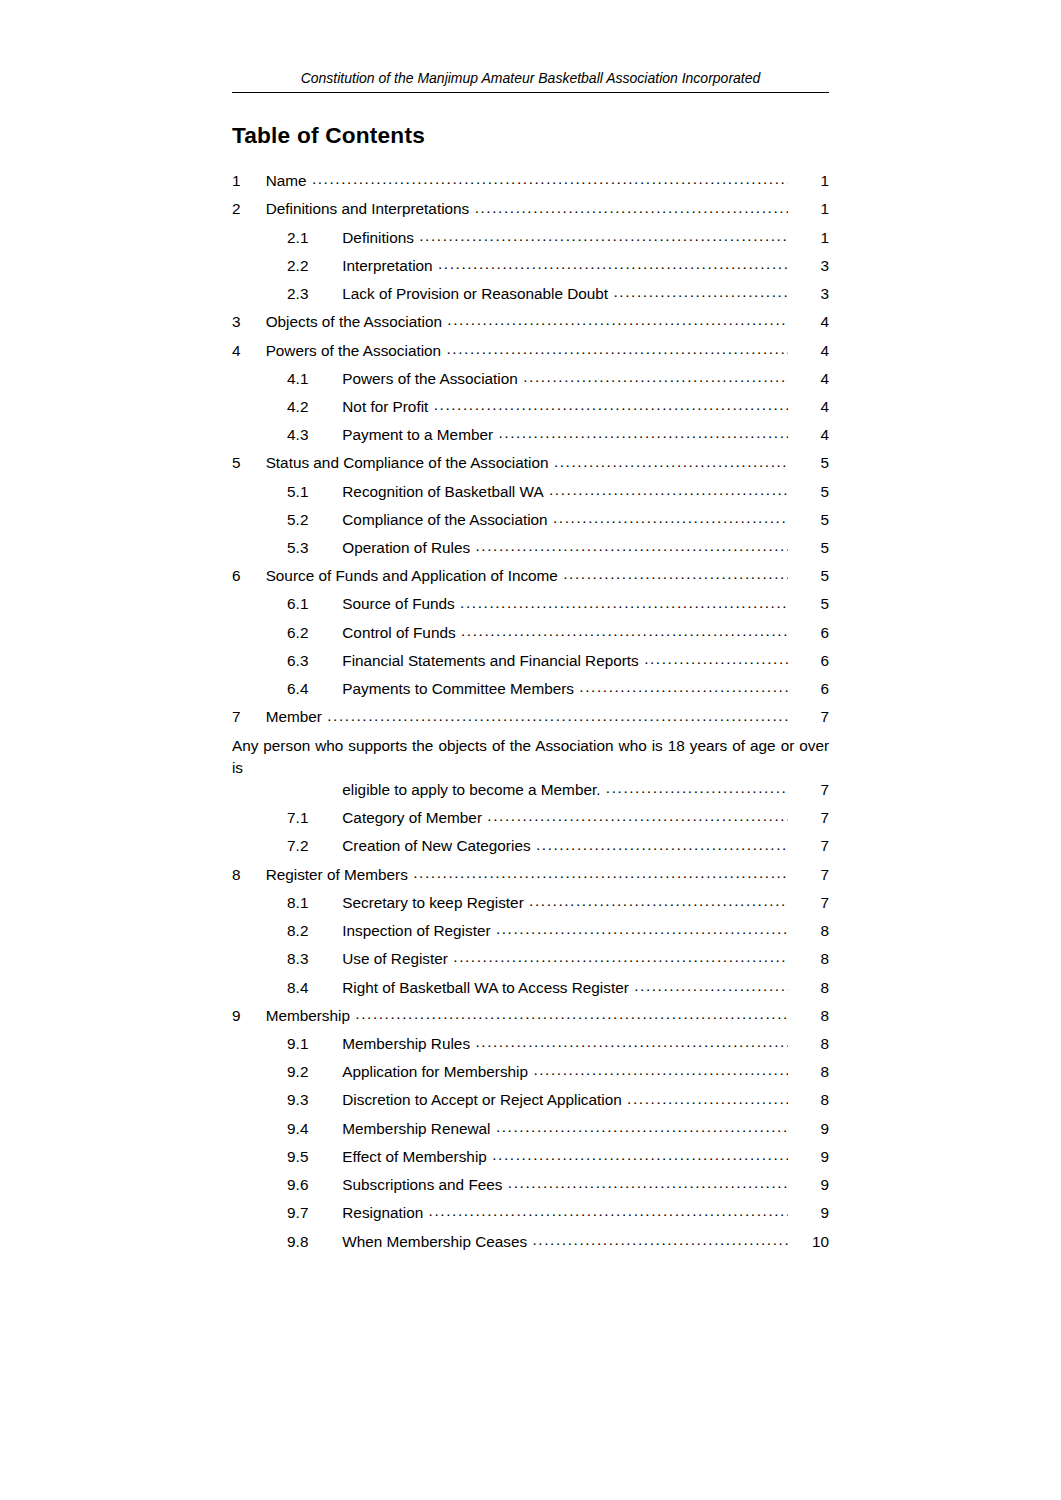Constitution of the Manjimup Amateur Basketball Association Incorporated
Table of Contents
1 Name........................................................................................................................... 1
2 Definitions and Interpretations..................................................................................... 1
2.1 Definitions.................................................................................................. 1
2.2 Interpretation.............................................................................................. 3
2.3 Lack of Provision or Reasonable Doubt......................................................... 3
3 Objects of the Association........................................................................................... 4
4 Powers of the Association........................................................................................... 4
4.1 Powers of the Association........................................................................... 4
4.2 Not for Profit............................................................................................... 4
4.3 Payment to a Member.................................................................................. 4
5 Status and Compliance of the Association................................................................... 5
5.1 Recognition of Basketball WA..................................................................... 5
5.2 Compliance of the Association.................................................................... 5
5.3 Operation of Rules....................................................................................... 5
6 Source of Funds and Application of Income................................................................ 5
6.1 Source of Funds......................................................................................... 5
6.2 Control of Funds......................................................................................... 6
6.3 Financial Statements and Financial Reports................................................ 6
6.4 Payments to Committee Members.............................................................. 6
7 Member....................................................................................................................... 7
Any person who supports the objects of the Association who is 18 years of age or over is eligible to apply to become a Member........................................................................... 7
7.1 Category of Member................................................................................... 7
7.2 Creation of New Categories......................................................................... 7
8 Register of Members................................................................................................. 7
8.1 Secretary to keep Register.......................................................................... 7
8.2 Inspection of Register.................................................................................. 8
8.3 Use of Register........................................................................................... 8
8.4 Right of Basketball WA to Access Register.................................................. 8
9 Membership.............................................................................................................. 8
9.1 Membership Rules..................................................................................... 8
9.2 Application for Membership......................................................................... 8
9.3 Discretion to Accept or Reject Application.................................................... 8
9.4 Membership Renewal.................................................................................. 9
9.5 Effect of Membership.................................................................................. 9
9.6 Subscriptions and Fees............................................................................... 9
9.7 Resignation................................................................................................ 9
9.8 When Membership Ceases....................................................................... 10